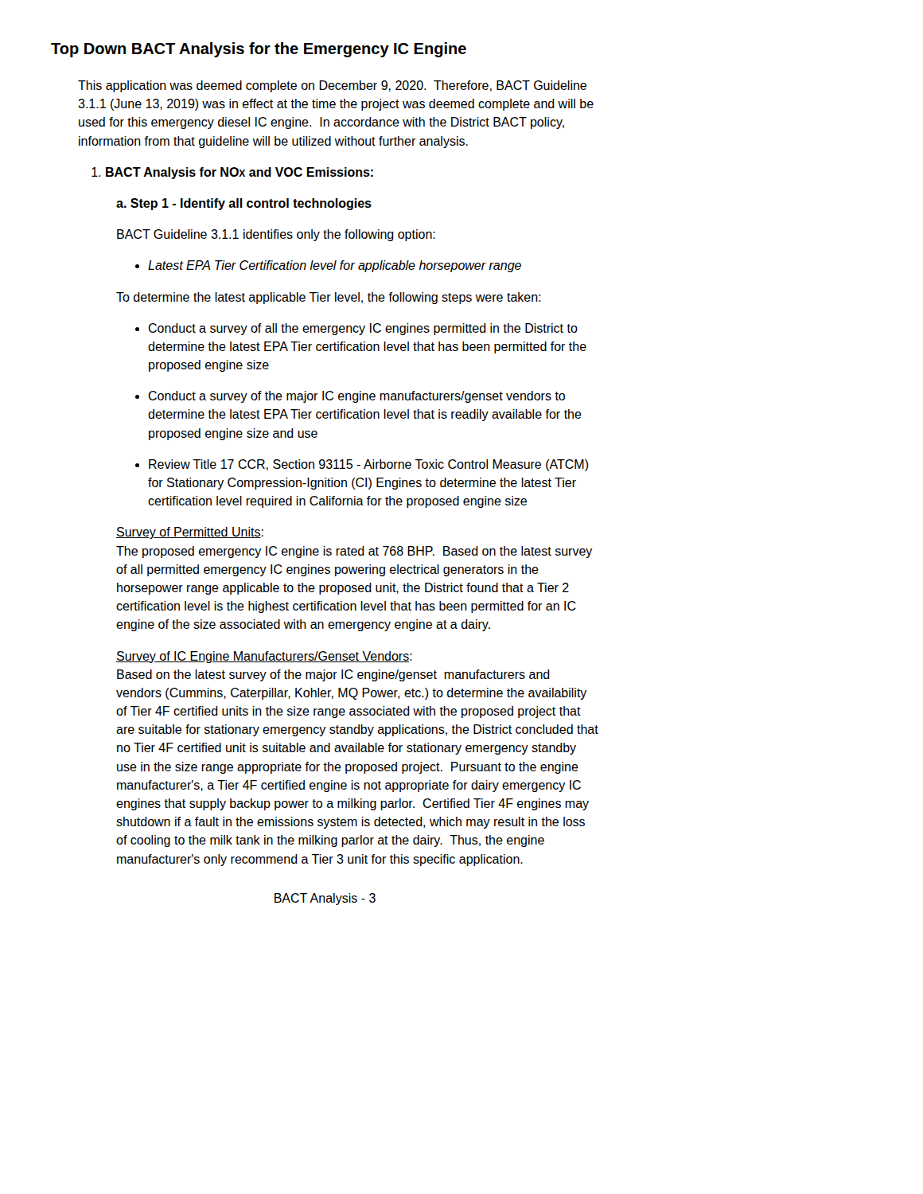Top Down BACT Analysis for the Emergency IC Engine
This application was deemed complete on December 9, 2020. Therefore, BACT Guideline 3.1.1 (June 13, 2019) was in effect at the time the project was deemed complete and will be used for this emergency diesel IC engine. In accordance with the District BACT policy, information from that guideline will be utilized without further analysis.
BACT Analysis for NOX and VOC Emissions:
a. Step 1 - Identify all control technologies
BACT Guideline 3.1.1 identifies only the following option:
Latest EPA Tier Certification level for applicable horsepower range
To determine the latest applicable Tier level, the following steps were taken:
Conduct a survey of all the emergency IC engines permitted in the District to determine the latest EPA Tier certification level that has been permitted for the proposed engine size
Conduct a survey of the major IC engine manufacturers/genset vendors to determine the latest EPA Tier certification level that is readily available for the proposed engine size and use
Review Title 17 CCR, Section 93115 - Airborne Toxic Control Measure (ATCM) for Stationary Compression-Ignition (CI) Engines to determine the latest Tier certification level required in California for the proposed engine size
Survey of Permitted Units:
The proposed emergency IC engine is rated at 768 BHP. Based on the latest survey of all permitted emergency IC engines powering electrical generators in the horsepower range applicable to the proposed unit, the District found that a Tier 2 certification level is the highest certification level that has been permitted for an IC engine of the size associated with an emergency engine at a dairy.
Survey of IC Engine Manufacturers/Genset Vendors:
Based on the latest survey of the major IC engine/genset manufacturers and vendors (Cummins, Caterpillar, Kohler, MQ Power, etc.) to determine the availability of Tier 4F certified units in the size range associated with the proposed project that are suitable for stationary emergency standby applications, the District concluded that no Tier 4F certified unit is suitable and available for stationary emergency standby use in the size range appropriate for the proposed project. Pursuant to the engine manufacturer's, a Tier 4F certified engine is not appropriate for dairy emergency IC engines that supply backup power to a milking parlor. Certified Tier 4F engines may shutdown if a fault in the emissions system is detected, which may result in the loss of cooling to the milk tank in the milking parlor at the dairy. Thus, the engine manufacturer's only recommend a Tier 3 unit for this specific application.
BACT Analysis - 3